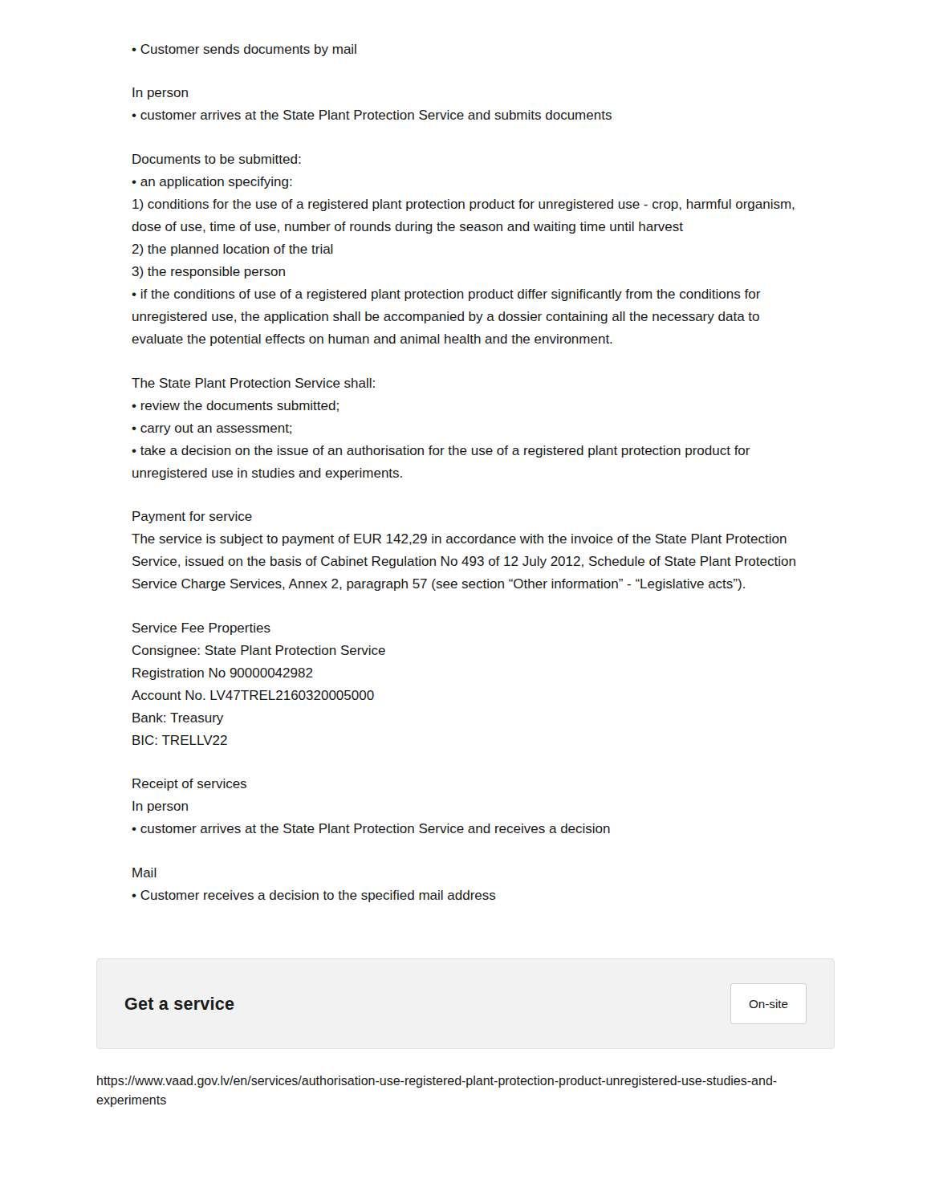• Customer sends documents by mail
In person
• customer arrives at the State Plant Protection Service and submits documents
Documents to be submitted:
• an application specifying:
1) conditions for the use of a registered plant protection product for unregistered use - crop, harmful organism, dose of use, time of use, number of rounds during the season and waiting time until harvest
2) the planned location of the trial
3) the responsible person
• if the conditions of use of a registered plant protection product differ significantly from the conditions for unregistered use, the application shall be accompanied by a dossier containing all the necessary data to evaluate the potential effects on human and animal health and the environment.
The State Plant Protection Service shall:
• review the documents submitted;
• carry out an assessment;
• take a decision on the issue of an authorisation for the use of a registered plant protection product for unregistered use in studies and experiments.
Payment for service
The service is subject to payment of EUR 142,29 in accordance with the invoice of the State Plant Protection Service, issued on the basis of Cabinet Regulation No 493 of 12 July 2012, Schedule of State Plant Protection Service Charge Services, Annex 2, paragraph 57 (see section “Other information” - “Legislative acts”).
Service Fee Properties
Consignee: State Plant Protection Service
Registration No 90000042982
Account No. LV47TREL2160320005000
Bank: Treasury
BIC: TRELLV22
Receipt of services
In person
• customer arrives at the State Plant Protection Service and receives a decision
Mail
• Customer receives a decision to the specified mail address
Get a service
On-site
https://www.vaad.gov.lv/en/services/authorisation-use-registered-plant-protection-product-unregistered-use-studies-and-experiments